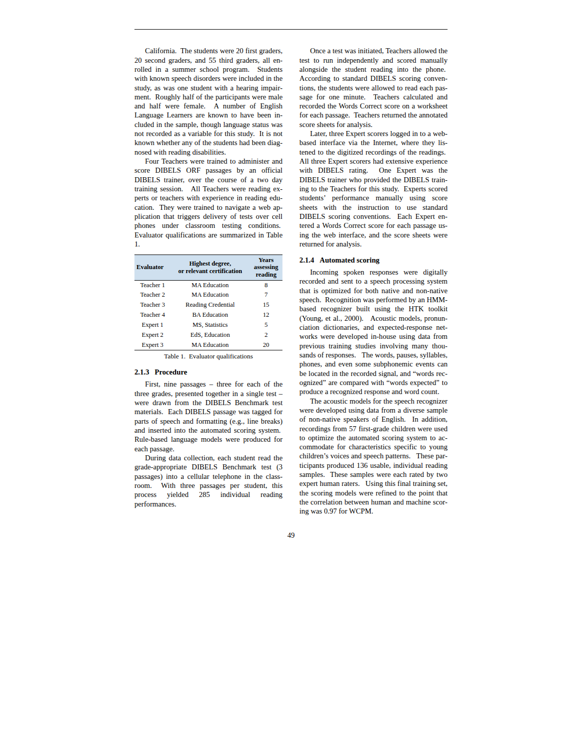California. The students were 20 first graders, 20 second graders, and 55 third graders, all enrolled in a summer school program. Students with known speech disorders were included in the study, as was one student with a hearing impairment. Roughly half of the participants were male and half were female. A number of English Language Learners are known to have been included in the sample, though language status was not recorded as a variable for this study. It is not known whether any of the students had been diagnosed with reading disabilities.
Four Teachers were trained to administer and score DIBELS ORF passages by an official DIBELS trainer, over the course of a two day training session. All Teachers were reading experts or teachers with experience in reading education. They were trained to navigate a web application that triggers delivery of tests over cell phones under classroom testing conditions. Evaluator qualifications are summarized in Table 1.
| Evaluator | Highest degree, or relevant certification | Years assessing reading |
| --- | --- | --- |
| Teacher 1 | MA Education | 8 |
| Teacher 2 | MA Education | 7 |
| Teacher 3 | Reading Credential | 15 |
| Teacher 4 | BA Education | 12 |
| Expert 1 | MS, Statistics | 5 |
| Expert 2 | EdS, Education | 2 |
| Expert 3 | MA Education | 20 |
Table 1. Evaluator qualifications
2.1.3 Procedure
First, nine passages – three for each of the three grades, presented together in a single test – were drawn from the DIBELS Benchmark test materials. Each DIBELS passage was tagged for parts of speech and formatting (e.g., line breaks) and inserted into the automated scoring system. Rule-based language models were produced for each passage.
During data collection, each student read the grade-appropriate DIBELS Benchmark test (3 passages) into a cellular telephone in the classroom. With three passages per student, this process yielded 285 individual reading performances.
Once a test was initiated, Teachers allowed the test to run independently and scored manually alongside the student reading into the phone. According to standard DIBELS scoring conventions, the students were allowed to read each passage for one minute. Teachers calculated and recorded the Words Correct score on a worksheet for each passage. Teachers returned the annotated score sheets for analysis.
Later, three Expert scorers logged in to a web-based interface via the Internet, where they listened to the digitized recordings of the readings. All three Expert scorers had extensive experience with DIBELS rating. One Expert was the DIBELS trainer who provided the DIBELS training to the Teachers for this study. Experts scored students’ performance manually using score sheets with the instruction to use standard DIBELS scoring conventions. Each Expert entered a Words Correct score for each passage using the web interface, and the score sheets were returned for analysis.
2.1.4 Automated scoring
Incoming spoken responses were digitally recorded and sent to a speech processing system that is optimized for both native and non-native speech. Recognition was performed by an HMM-based recognizer built using the HTK toolkit (Young, et al., 2000). Acoustic models, pronunciation dictionaries, and expected-response networks were developed in-house using data from previous training studies involving many thousands of responses. The words, pauses, syllables, phones, and even some subphonemic events can be located in the recorded signal, and “words recognized” are compared with “words expected” to produce a recognized response and word count.
The acoustic models for the speech recognizer were developed using data from a diverse sample of non-native speakers of English. In addition, recordings from 57 first-grade children were used to optimize the automated scoring system to accommodate for characteristics specific to young children’s voices and speech patterns. These participants produced 136 usable, individual reading samples. These samples were each rated by two expert human raters. Using this final training set, the scoring models were refined to the point that the correlation between human and machine scoring was 0.97 for WCPM.
49